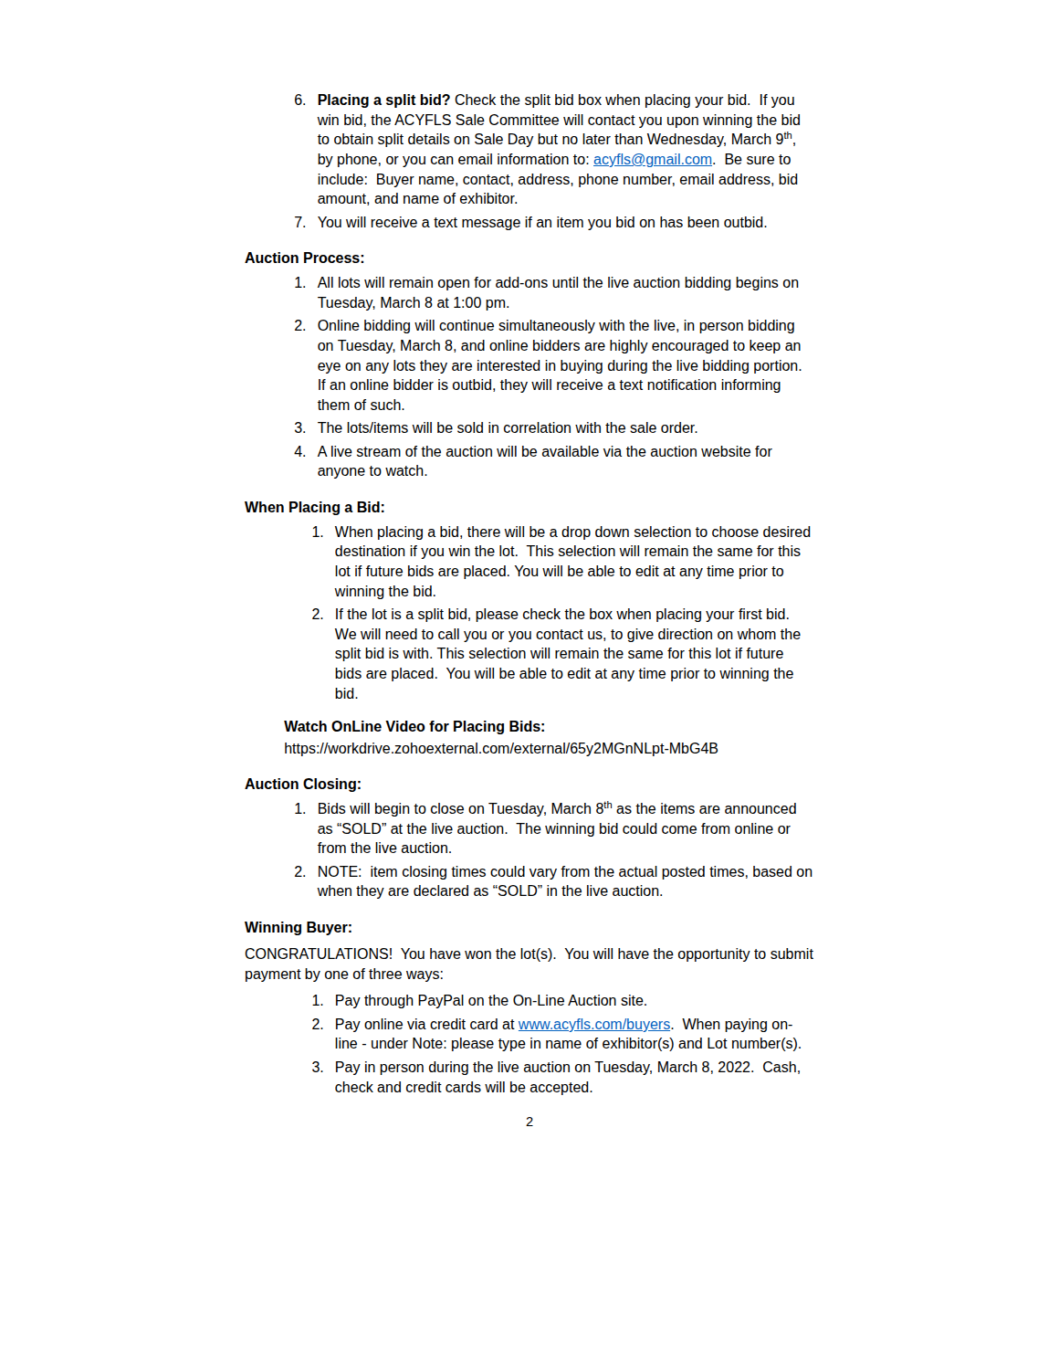Placing a split bid? Check the split bid box when placing your bid. If you win bid, the ACYFLS Sale Committee will contact you upon winning the bid to obtain split details on Sale Day but no later than Wednesday, March 9th, by phone, or you can email information to: acyfls@gmail.com. Be sure to include: Buyer name, contact, address, phone number, email address, bid amount, and name of exhibitor.
You will receive a text message if an item you bid on has been outbid.
Auction Process:
All lots will remain open for add-ons until the live auction bidding begins on Tuesday, March 8 at 1:00 pm.
Online bidding will continue simultaneously with the live, in person bidding on Tuesday, March 8, and online bidders are highly encouraged to keep an eye on any lots they are interested in buying during the live bidding portion. If an online bidder is outbid, they will receive a text notification informing them of such.
The lots/items will be sold in correlation with the sale order.
A live stream of the auction will be available via the auction website for anyone to watch.
When Placing a Bid:
When placing a bid, there will be a drop down selection to choose desired destination if you win the lot. This selection will remain the same for this lot if future bids are placed. You will be able to edit at any time prior to winning the bid.
If the lot is a split bid, please check the box when placing your first bid. We will need to call you or you contact us, to give direction on whom the split bid is with. This selection will remain the same for this lot if future bids are placed. You will be able to edit at any time prior to winning the bid.
Watch OnLine Video for Placing Bids:
https://workdrive.zohoexternal.com/external/65y2MGnNLpt-MbG4B
Auction Closing:
Bids will begin to close on Tuesday, March 8th as the items are announced as “SOLD” at the live auction. The winning bid could come from online or from the live auction.
NOTE: item closing times could vary from the actual posted times, based on when they are declared as “SOLD” in the live auction.
Winning Buyer:
CONGRATULATIONS! You have won the lot(s). You will have the opportunity to submit payment by one of three ways:
Pay through PayPal on the On-Line Auction site.
Pay online via credit card at www.acyfls.com/buyers. When paying on-line - under Note: please type in name of exhibitor(s) and Lot number(s).
Pay in person during the live auction on Tuesday, March 8, 2022. Cash, check and credit cards will be accepted.
2